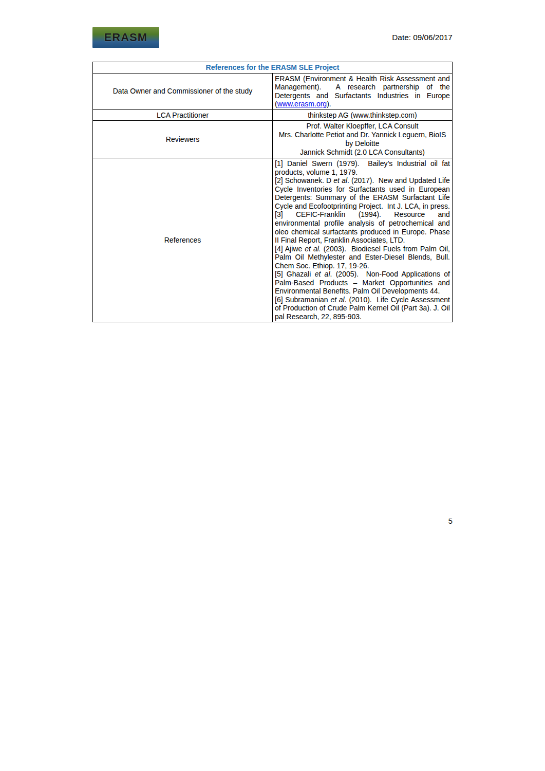ERASM
Date: 09/06/2017
| References for the ERASM SLE Project |
| Data Owner and Commissioner of the study | ERASM (Environment & Health Risk Assessment and Management). A research partnership of the Detergents and Surfactants Industries in Europe ( www.erasm.org ). |
| LCA Practitioner | thinkstep AG (www.thinkstep.com) |
| Reviewers | Prof. Walter Kloepffer, LCA Consult Mrs. Charlotte Petiot and Dr. Yannick Leguern, BioIS by Deloitte Jannick Schmidt (2.0 LCA Consultants) |
| References | [1] Daniel Swern (1979). Bailey’s Industrial oil fat products, volume 1, 1979. [2] Schowanek. D et al . (2017). New and Updated Life Cycle Inventories for Surfactants used in European Detergents: Summary of the ERASM Surfactant Life Cycle and Ecofootprinting Project. Int J. LCA, in press. [3] CEFIC-Franklin (1994). Resource and environmental profile analysis of petrochemical and oleo chemical surfactants produced in Europe. Phase II Final Report, Franklin Associates, LTD. [4] Ajiwe et al. (2003). Biodiesel Fuels from Palm Oil, Palm Oil Methylester and Ester-Diesel Blends, Bull. Chem Soc. Ethiop. 17, 19-26. [5] Ghazali et al . (2005). Non-Food Applications of Palm-Based Products – Market Opportunities and Environmental Benefits. Palm Oil Developments 44. [6] Subramanian et al . (2010). Life Cycle Assessment of Production of Crude Palm Kernel Oil (Part 3a). J. Oil pal Research, 22, 895-903. |
5